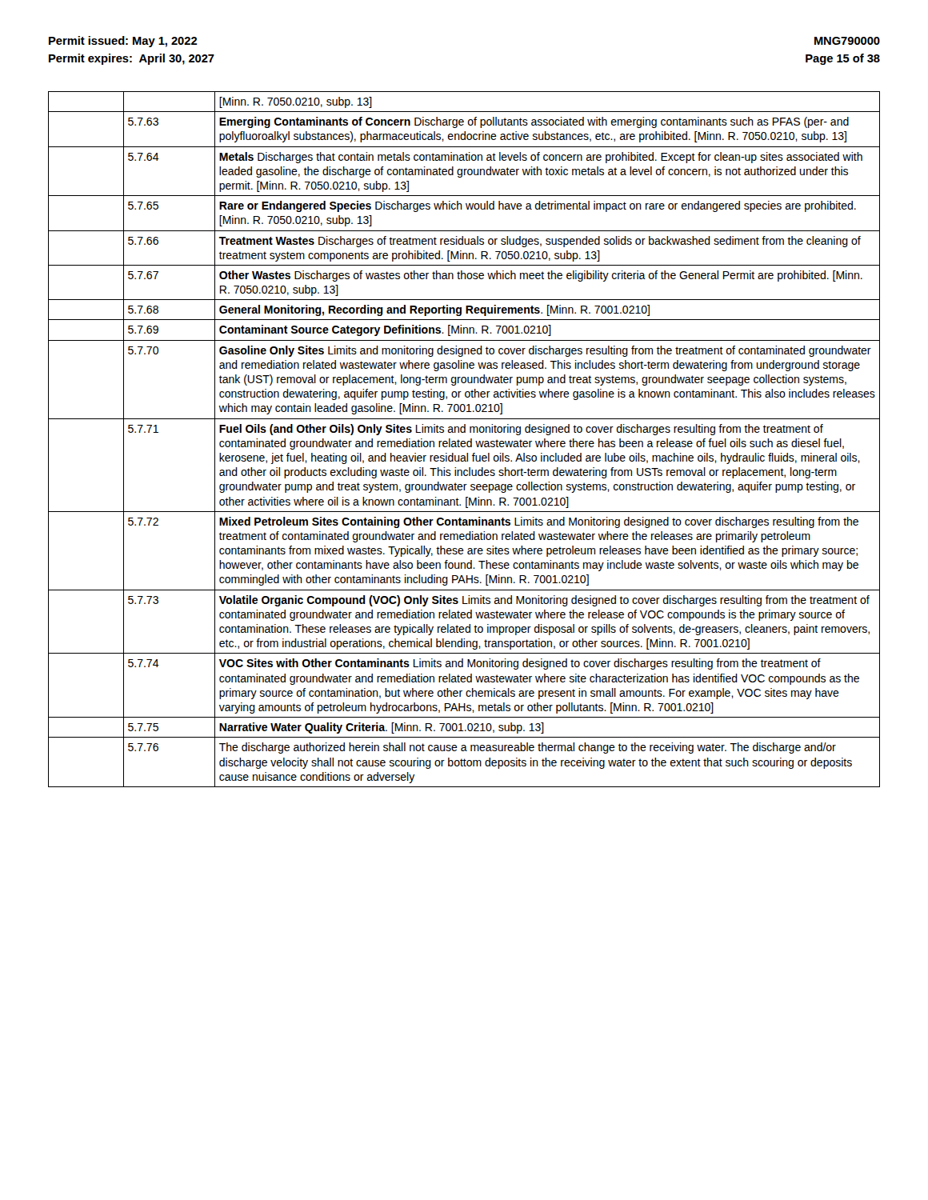Permit issued: May 1, 2022
Permit expires: April 30, 2027
MNG790000
Page 15 of 38
| | | [Minn. R. 7050.0210, subp. 13] |
| | 5.7.63 | Emerging Contaminants of Concern Discharge of pollutants associated with emerging contaminants such as PFAS (per- and polyfluoroalkyl substances), pharmaceuticals, endocrine active substances, etc., are prohibited. [Minn. R. 7050.0210, subp. 13] |
| | 5.7.64 | Metals Discharges that contain metals contamination at levels of concern are prohibited. Except for clean-up sites associated with leaded gasoline, the discharge of contaminated groundwater with toxic metals at a level of concern, is not authorized under this permit. [Minn. R. 7050.0210, subp. 13] |
| | 5.7.65 | Rare or Endangered Species Discharges which would have a detrimental impact on rare or endangered species are prohibited. [Minn. R. 7050.0210, subp. 13] |
| | 5.7.66 | Treatment Wastes Discharges of treatment residuals or sludges, suspended solids or backwashed sediment from the cleaning of treatment system components are prohibited. [Minn. R. 7050.0210, subp. 13] |
| | 5.7.67 | Other Wastes Discharges of wastes other than those which meet the eligibility criteria of the General Permit are prohibited. [Minn. R. 7050.0210, subp. 13] |
| | 5.7.68 | General Monitoring, Recording and Reporting Requirements . [Minn. R. 7001.0210] |
| | 5.7.69 | Contaminant Source Category Definitions . [Minn. R. 7001.0210] |
| | 5.7.70 | Gasoline Only Sites Limits and monitoring designed to cover discharges resulting from the treatment of contaminated groundwater and remediation related wastewater where gasoline was released. This includes short-term dewatering from underground storage tank (UST) removal or replacement, long-term groundwater pump and treat systems, groundwater seepage collection systems, construction dewatering, aquifer pump testing, or other activities where gasoline is a known contaminant. This also includes releases which may contain leaded gasoline. [Minn. R. 7001.0210] |
| | 5.7.71 | Fuel Oils (and Other Oils) Only Sites Limits and monitoring designed to cover discharges resulting from the treatment of contaminated groundwater and remediation related wastewater where there has been a release of fuel oils such as diesel fuel, kerosene, jet fuel, heating oil, and heavier residual fuel oils. Also included are lube oils, machine oils, hydraulic fluids, mineral oils, and other oil products excluding waste oil. This includes short-term dewatering from USTs removal or replacement, long-term groundwater pump and treat system, groundwater seepage collection systems, construction dewatering, aquifer pump testing, or other activities where oil is a known contaminant. [Minn. R. 7001.0210] |
| | 5.7.72 | Mixed Petroleum Sites Containing Other Contaminants Limits and Monitoring designed to cover discharges resulting from the treatment of contaminated groundwater and remediation related wastewater where the releases are primarily petroleum contaminants from mixed wastes. Typically, these are sites where petroleum releases have been identified as the primary source; however, other contaminants have also been found. These contaminants may include waste solvents, or waste oils which may be commingled with other contaminants including PAHs. [Minn. R. 7001.0210] |
| | 5.7.73 | Volatile Organic Compound (VOC) Only Sites Limits and Monitoring designed to cover discharges resulting from the treatment of contaminated groundwater and remediation related wastewater where the release of VOC compounds is the primary source of contamination. These releases are typically related to improper disposal or spills of solvents, de-greasers, cleaners, paint removers, etc., or from industrial operations, chemical blending, transportation, or other sources. [Minn. R. 7001.0210] |
| | 5.7.74 | VOC Sites with Other Contaminants Limits and Monitoring designed to cover discharges resulting from the treatment of contaminated groundwater and remediation related wastewater where site characterization has identified VOC compounds as the primary source of contamination, but where other chemicals are present in small amounts. For example, VOC sites may have varying amounts of petroleum hydrocarbons, PAHs, metals or other pollutants. [Minn. R. 7001.0210] |
| | 5.7.75 | Narrative Water Quality Criteria . [Minn. R. 7001.0210, subp. 13] |
| | 5.7.76 | The discharge authorized herein shall not cause a measureable thermal change to the receiving water. The discharge and/or discharge velocity shall not cause scouring or bottom deposits in the receiving water to the extent that such scouring or deposits cause nuisance conditions or adversely |